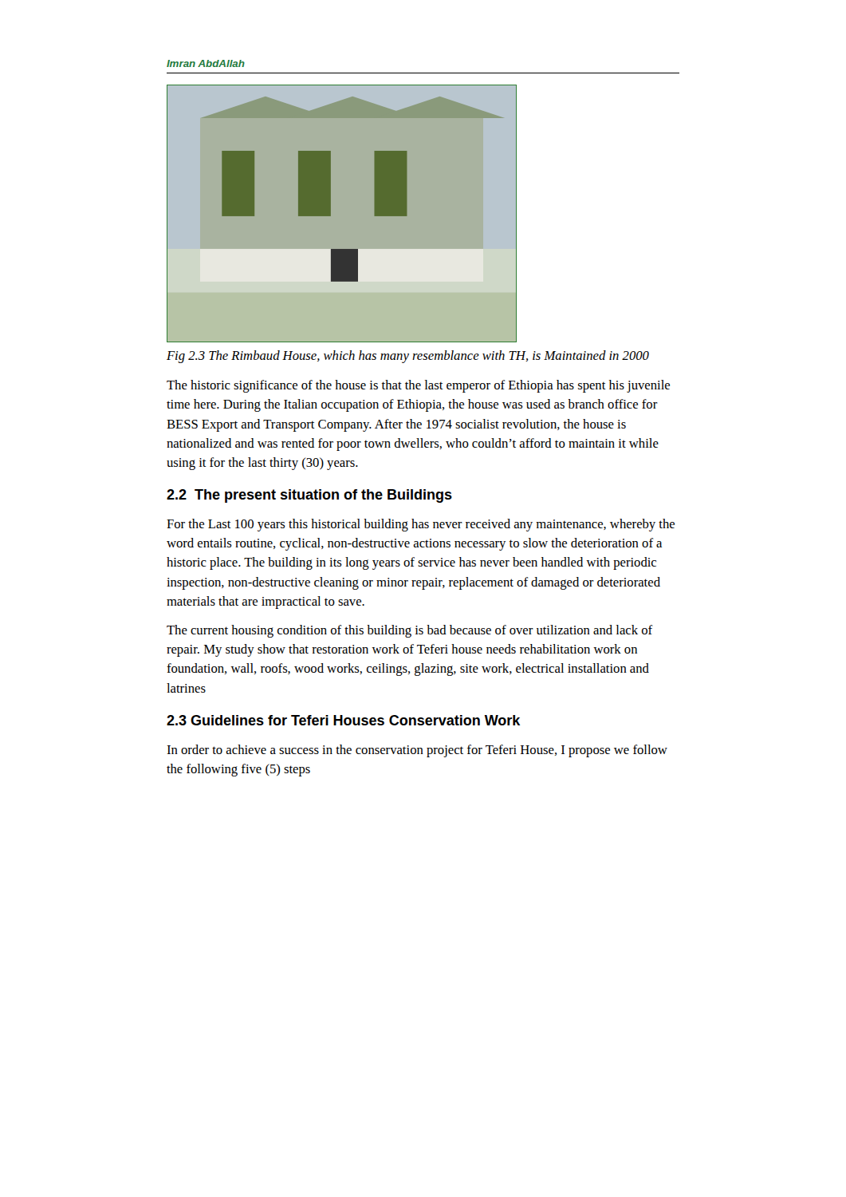Imran AbdAllah
Fig 2.3 The Rimbaud House, which has many resemblance with TH, is Maintained in 2000
The historic significance of the house is that the last emperor of Ethiopia has spent his juvenile time here. During the Italian occupation of Ethiopia, the house was used as branch office for BESS Export and Transport Company. After the 1974 socialist revolution, the house is nationalized and was rented for poor town dwellers, who couldn’t afford to maintain it while using it for the last thirty (30) years.
2.2 The present situation of the Buildings
For the Last 100 years this historical building has never received any maintenance, whereby the word entails routine, cyclical, non-destructive actions necessary to slow the deterioration of a historic place. The building in its long years of service has never been handled with periodic inspection, non-destructive cleaning or minor repair, replacement of damaged or deteriorated materials that are impractical to save.
The current housing condition of this building is bad because of over utilization and lack of repair. My study show that restoration work of Teferi house needs rehabilitation work on foundation, wall, roofs, wood works, ceilings, glazing, site work, electrical installation and latrines
2.3 Guidelines for Teferi Houses Conservation Work
In order to achieve a success in the conservation project for Teferi House, I propose we follow the following five (5) steps